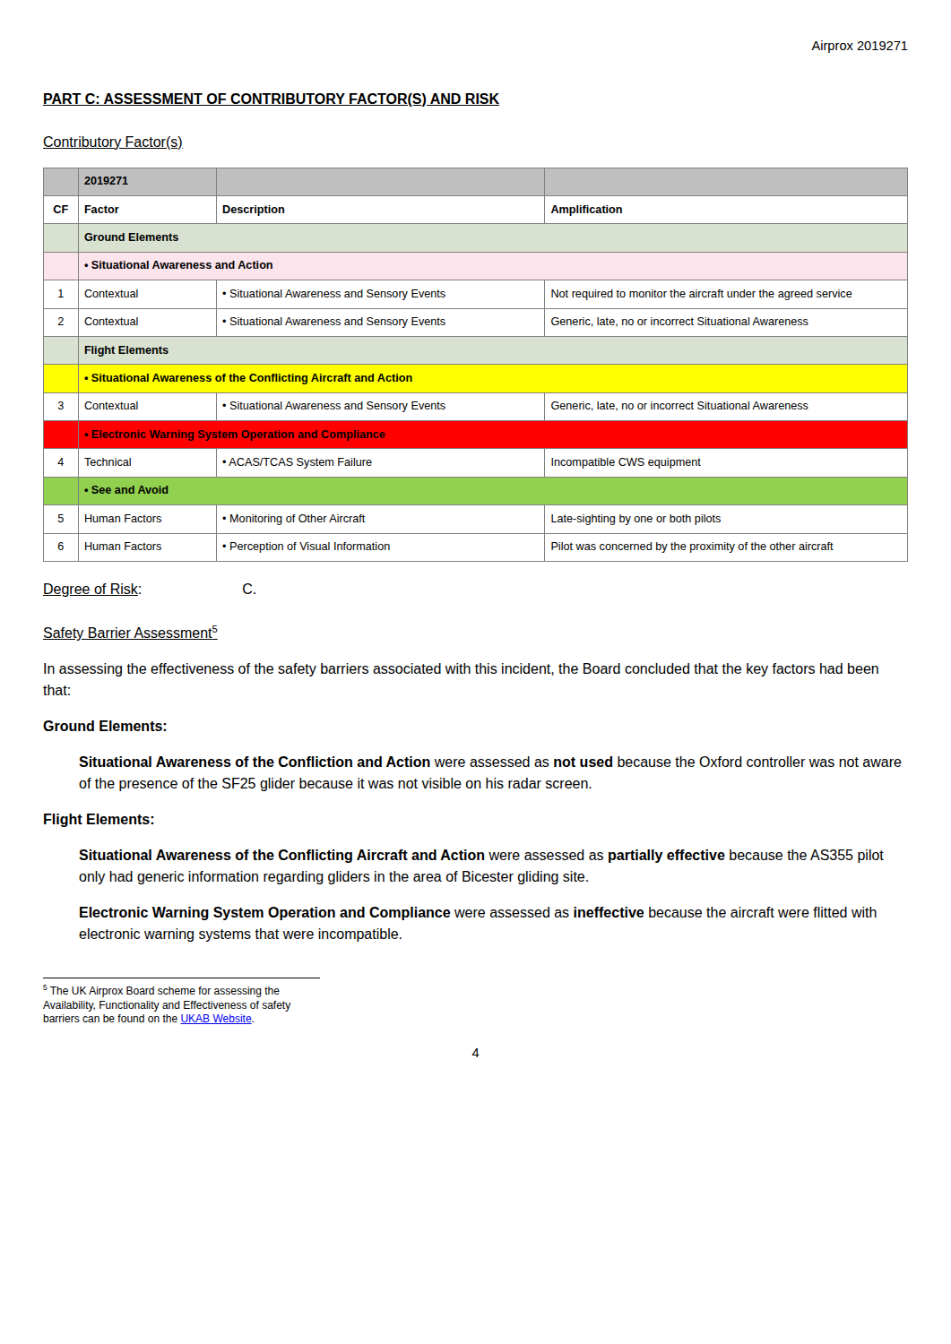Airprox 2019271
PART C: ASSESSMENT OF CONTRIBUTORY FACTOR(S) AND RISK
Contributory Factor(s)
| | 2019271 | | |
| CF | Factor | Description | Amplification |
| | Ground Elements |
| | • Situational Awareness and Action |
| 1 | Contextual | • Situational Awareness and Sensory Events | Not required to monitor the aircraft under the agreed service |
| 2 | Contextual | • Situational Awareness and Sensory Events | Generic, late, no or incorrect Situational Awareness |
| | Flight Elements |
| | • Situational Awareness of the Conflicting Aircraft and Action |
| 3 | Contextual | • Situational Awareness and Sensory Events | Generic, late, no or incorrect Situational Awareness |
| | • Electronic Warning System Operation and Compliance |
| 4 | Technical | • ACAS/TCAS System Failure | Incompatible CWS equipment |
| | • See and Avoid |
| 5 | Human Factors | • Monitoring of Other Aircraft | Late-sighting by one or both pilots |
| 6 | Human Factors | • Perception of Visual Information | Pilot was concerned by the proximity of the other aircraft |
Degree of Risk:C.
Safety Barrier Assessment5
In assessing the effectiveness of the safety barriers associated with this incident, the Board concluded that the key factors had been that:
Ground Elements:
Situational Awareness of the Confliction and Action were assessed as not used because the Oxford controller was not aware of the presence of the SF25 glider because it was not visible on his radar screen.
Flight Elements:
Situational Awareness of the Conflicting Aircraft and Action were assessed as partially effective because the AS355 pilot only had generic information regarding gliders in the area of Bicester gliding site.
Electronic Warning System Operation and Compliance were assessed as ineffective because the aircraft were flitted with electronic warning systems that were incompatible.
5 The UK Airprox Board scheme for assessing the Availability, Functionality and Effectiveness of safety barriers can be found on the UKAB Website.
4